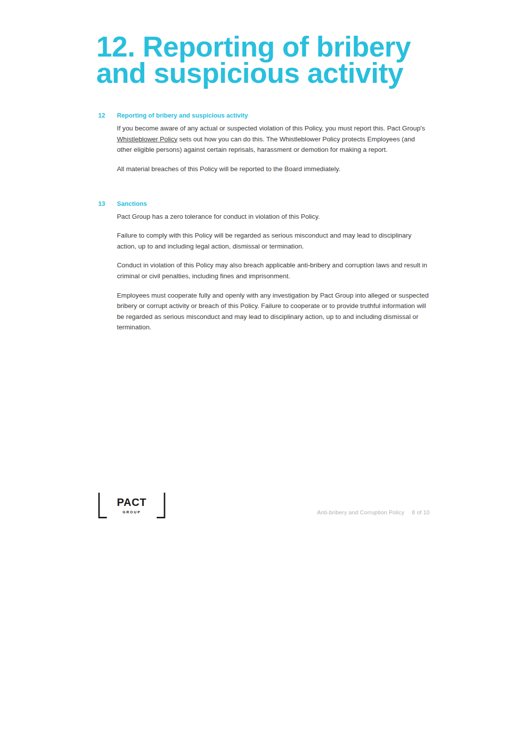12. Reporting of bribery and suspicious activity
12
Reporting of bribery and suspicious activity
If you become aware of any actual or suspected violation of this Policy, you must report this. Pact Group's Whistleblower Policy sets out how you can do this. The Whistleblower Policy protects Employees (and other eligible persons) against certain reprisals, harassment or demotion for making a report.
All material breaches of this Policy will be reported to the Board immediately.
13
Sanctions
Pact Group has a zero tolerance for conduct in violation of this Policy.
Failure to comply with this Policy will be regarded as serious misconduct and may lead to disciplinary action, up to and including legal action, dismissal or termination.
Conduct in violation of this Policy may also breach applicable anti-bribery and corruption laws and result in criminal or civil penalties, including fines and imprisonment.
Employees must cooperate fully and openly with any investigation by Pact Group into alleged or suspected bribery or corrupt activity or breach of this Policy. Failure to cooperate or to provide truthful information will be regarded as serious misconduct and may lead to disciplinary action, up to and including dismissal or termination.
PACT GROUP
Anti-bribery and Corruption Policy8 of 10